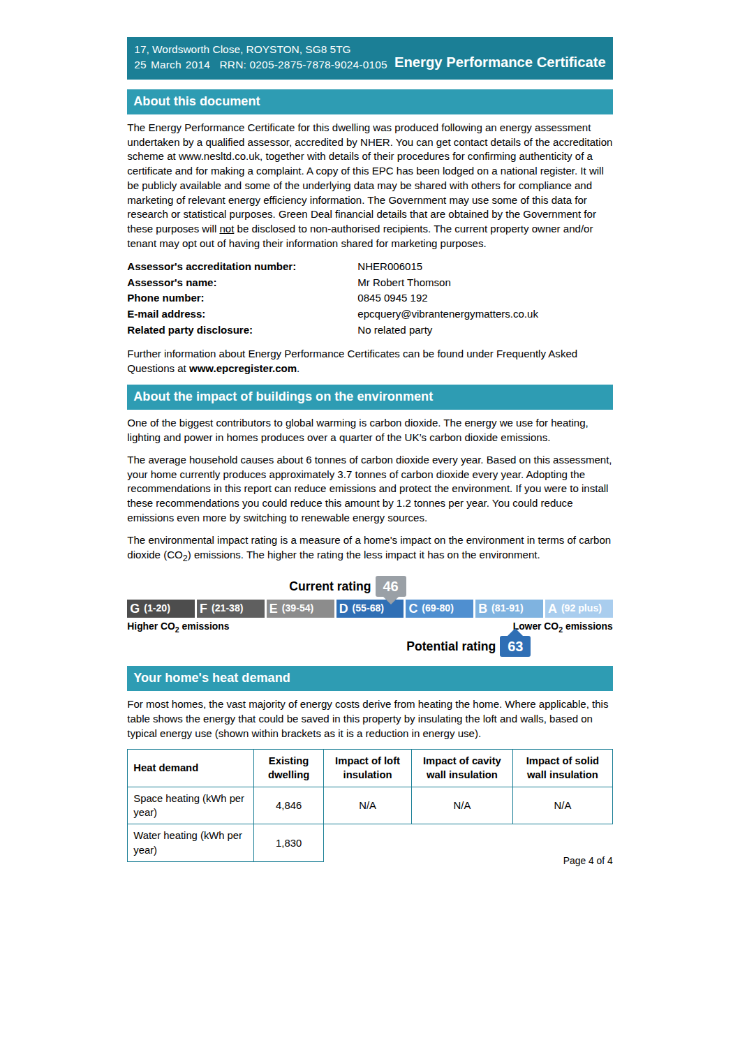17, Wordsworth Close, ROYSTON, SG8 5TG
25 March 2014 RRN: 0205-2875-7878-9024-0105
Energy Performance Certificate
About this document
The Energy Performance Certificate for this dwelling was produced following an energy assessment undertaken by a qualified assessor, accredited by NHER. You can get contact details of the accreditation scheme at www.nesltd.co.uk, together with details of their procedures for confirming authenticity of a certificate and for making a complaint. A copy of this EPC has been lodged on a national register. It will be publicly available and some of the underlying data may be shared with others for compliance and marketing of relevant energy efficiency information. The Government may use some of this data for research or statistical purposes. Green Deal financial details that are obtained by the Government for these purposes will not be disclosed to non-authorised recipients. The current property owner and/or tenant may opt out of having their information shared for marketing purposes.
| Assessor's accreditation number: | NHER006015 |
| Assessor's name: | Mr Robert Thomson |
| Phone number: | 0845 0945 192 |
| E-mail address: | epcquery@vibrantenergymatters.co.uk |
| Related party disclosure: | No related party |
Further information about Energy Performance Certificates can be found under Frequently Asked Questions at www.epcregister.com.
About the impact of buildings on the environment
One of the biggest contributors to global warming is carbon dioxide. The energy we use for heating, lighting and power in homes produces over a quarter of the UK’s carbon dioxide emissions.
The average household causes about 6 tonnes of carbon dioxide every year. Based on this assessment, your home currently produces approximately 3.7 tonnes of carbon dioxide every year. Adopting the recommendations in this report can reduce emissions and protect the environment. If you were to install these recommendations you could reduce this amount by 1.2 tonnes per year. You could reduce emissions even more by switching to renewable energy sources.
The environmental impact rating is a measure of a home's impact on the environment in terms of carbon dioxide (CO2) emissions. The higher the rating the less impact it has on the environment.
Current rating 46
G(1-20)
F(21-38)
E(39-54)
D(55-68)
C(69-80)
B(81-91)
A(92 plus)
Higher CO2 emissions Lower CO2 emissions
Potential rating 63
Your home's heat demand
For most homes, the vast majority of energy costs derive from heating the home. Where applicable, this table shows the energy that could be saved in this property by insulating the loft and walls, based on typical energy use (shown within brackets as it is a reduction in energy use).
| Heat demand | Existing dwelling | Impact of loft insulation | Impact of cavity wall insulation | Impact of solid wall insulation |
| --- | --- | --- | --- | --- |
| Space heating (kWh per year) | 4,846 | N/A | N/A | N/A |
| Water heating (kWh per year) | 1,830 | | | |
Page 4 of 4